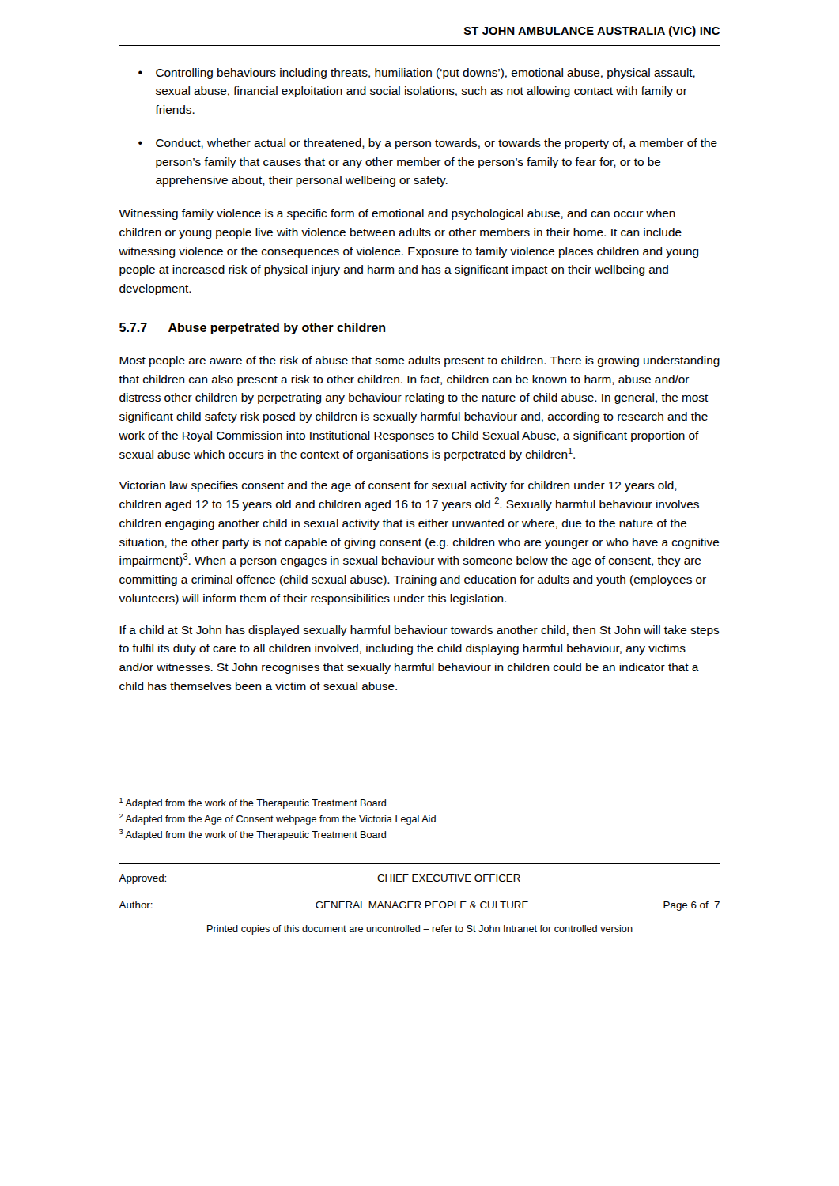ST JOHN AMBULANCE AUSTRALIA (VIC) INC
Controlling behaviours including threats, humiliation (‘put downs’), emotional abuse, physical assault, sexual abuse, financial exploitation and social isolations, such as not allowing contact with family or friends.
Conduct, whether actual or threatened, by a person towards, or towards the property of, a member of the person’s family that causes that or any other member of the person’s family to fear for, or to be apprehensive about, their personal wellbeing or safety.
Witnessing family violence is a specific form of emotional and psychological abuse, and can occur when children or young people live with violence between adults or other members in their home. It can include witnessing violence or the consequences of violence. Exposure to family violence places children and young people at increased risk of physical injury and harm and has a significant impact on their wellbeing and development.
5.7.7 Abuse perpetrated by other children
Most people are aware of the risk of abuse that some adults present to children. There is growing understanding that children can also present a risk to other children. In fact, children can be known to harm, abuse and/or distress other children by perpetrating any behaviour relating to the nature of child abuse. In general, the most significant child safety risk posed by children is sexually harmful behaviour and, according to research and the work of the Royal Commission into Institutional Responses to Child Sexual Abuse, a significant proportion of sexual abuse which occurs in the context of organisations is perpetrated by children1.
Victorian law specifies consent and the age of consent for sexual activity for children under 12 years old, children aged 12 to 15 years old and children aged 16 to 17 years old 2. Sexually harmful behaviour involves children engaging another child in sexual activity that is either unwanted or where, due to the nature of the situation, the other party is not capable of giving consent (e.g. children who are younger or who have a cognitive impairment)3. When a person engages in sexual behaviour with someone below the age of consent, they are committing a criminal offence (child sexual abuse). Training and education for adults and youth (employees or volunteers) will inform them of their responsibilities under this legislation.
If a child at St John has displayed sexually harmful behaviour towards another child, then St John will take steps to fulfil its duty of care to all children involved, including the child displaying harmful behaviour, any victims and/or witnesses. St John recognises that sexually harmful behaviour in children could be an indicator that a child has themselves been a victim of sexual abuse.
1 Adapted from the work of the Therapeutic Treatment Board
2 Adapted from the Age of Consent webpage from the Victoria Legal Aid
3 Adapted from the work of the Therapeutic Treatment Board
Approved: CHIEF EXECUTIVE OFFICER
Author: GENERAL MANAGER PEOPLE & CULTURE Page 6 of 7
Printed copies of this document are uncontrolled – refer to St John Intranet for controlled version